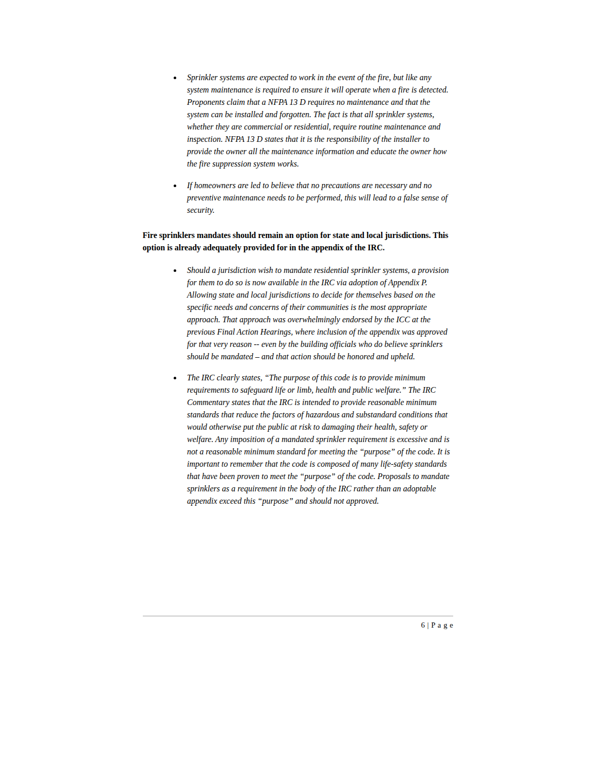Sprinkler systems are expected to work in the event of the fire, but like any system maintenance is required to ensure it will operate when a fire is detected. Proponents claim that a NFPA 13 D requires no maintenance and that the system can be installed and forgotten. The fact is that all sprinkler systems, whether they are commercial or residential, require routine maintenance and inspection. NFPA 13 D states that it is the responsibility of the installer to provide the owner all the maintenance information and educate the owner how the fire suppression system works.
If homeowners are led to believe that no precautions are necessary and no preventive maintenance needs to be performed, this will lead to a false sense of security.
Fire sprinklers mandates should remain an option for state and local jurisdictions. This option is already adequately provided for in the appendix of the IRC.
Should a jurisdiction wish to mandate residential sprinkler systems, a provision for them to do so is now available in the IRC via adoption of Appendix P. Allowing state and local jurisdictions to decide for themselves based on the specific needs and concerns of their communities is the most appropriate approach. That approach was overwhelmingly endorsed by the ICC at the previous Final Action Hearings, where inclusion of the appendix was approved for that very reason -- even by the building officials who do believe sprinklers should be mandated – and that action should be honored and upheld.
The IRC clearly states, “The purpose of this code is to provide minimum requirements to safeguard life or limb, health and public welfare.” The IRC Commentary states that the IRC is intended to provide reasonable minimum standards that reduce the factors of hazardous and substandard conditions that would otherwise put the public at risk to damaging their health, safety or welfare. Any imposition of a mandated sprinkler requirement is excessive and is not a reasonable minimum standard for meeting the “purpose” of the code. It is important to remember that the code is composed of many life-safety standards that have been proven to meet the “purpose” of the code. Proposals to mandate sprinklers as a requirement in the body of the IRC rather than an adoptable appendix exceed this “purpose” and should not approved.
6 | P a g e